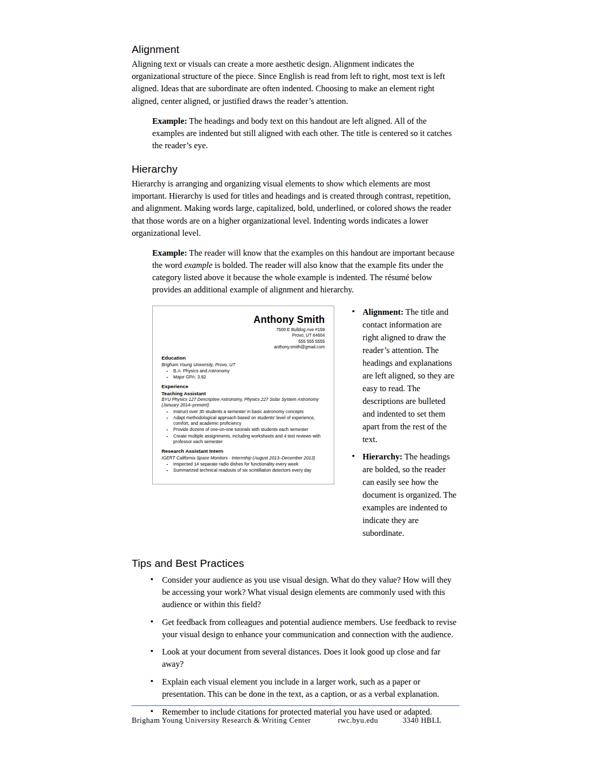Alignment
Aligning text or visuals can create a more aesthetic design. Alignment indicates the organizational structure of the piece. Since English is read from left to right, most text is left aligned. Ideas that are subordinate are often indented. Choosing to make an element right aligned, center aligned, or justified draws the reader’s attention.
Example: The headings and body text on this handout are left aligned. All of the examples are indented but still aligned with each other. The title is centered so it catches the reader’s eye.
Hierarchy
Hierarchy is arranging and organizing visual elements to show which elements are most important. Hierarchy is used for titles and headings and is created through contrast, repetition, and alignment. Making words large, capitalized, bold, underlined, or colored shows the reader that those words are on a higher organizational level. Indenting words indicates a lower organizational level.
Example: The reader will know that the examples on this handout are important because the word example is bolded. The reader will also know that the example fits under the category listed above it because the whole example is indented. The résumé below provides an additional example of alignment and hierarchy.
Anthony Smith
7500 E Bulldog Ave #159
Provo, UT 84604
555 555 5555
anthony.smith@gmail.com
Education
Brigham Young University, Provo, UT
B.A. Physics and Astronomy
Major GPA: 3.82
Experience
Teaching Assistant
BYU Physics 127 Descriptive Astronomy, Physics 227 Solar System Astronomy (January 2014–present)
Instruct over 30 students a semester in basic astronomy concepts
Adapt methodological approach based on students’ level of experience, comfort, and academic proficiency
Provide dozens of one-on-one tutorials with students each semester
Create multiple assignments, including worksheets and 4 test reviews with professor each semester
Research Assistant Intern
IGERT California Space Monitors - Internship (August 2013–December 2013)
Inspected 14 separate radio dishes for functionality every week
Summarized technical readouts of six scintillation detectors every day
Alignment: The title and contact information are right aligned to draw the reader’s attention. The headings and explanations are left aligned, so they are easy to read. The descriptions are bulleted and indented to set them apart from the rest of the text.
Hierarchy: The headings are bolded, so the reader can easily see how the document is organized. The examples are indented to indicate they are subordinate.
Tips and Best Practices
Consider your audience as you use visual design. What do they value? How will they be accessing your work? What visual design elements are commonly used with this audience or within this field?
Get feedback from colleagues and potential audience members. Use feedback to revise your visual design to enhance your communication and connection with the audience.
Look at your document from several distances. Does it look good up close and far away?
Explain each visual element you include in a larger work, such as a paper or presentation. This can be done in the text, as a caption, or as a verbal explanation.
Remember to include citations for protected material you have used or adapted.
Brigham Young University Research & Writing Center rwc.byu.edu 3340 HBLL